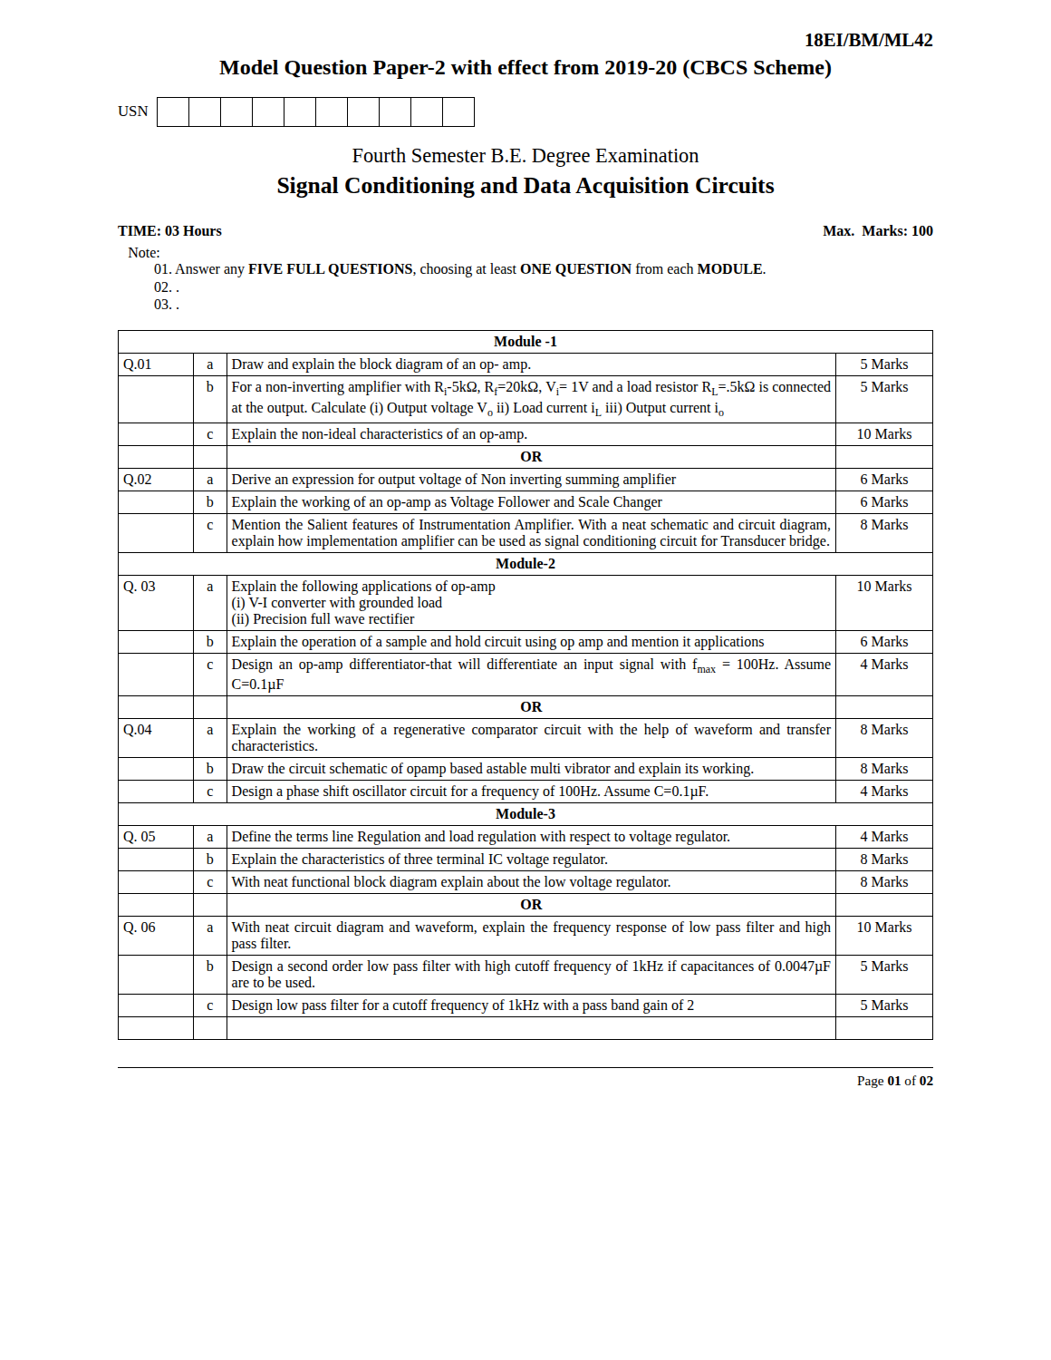18EI/BM/ML42
Model Question Paper-2 with effect from 2019-20 (CBCS Scheme)
USN
Fourth Semester B.E. Degree Examination
Signal Conditioning and Data Acquisition Circuits
TIME: 03 Hours Max. Marks: 100
Note:
01. Answer any FIVE FULL QUESTIONS, choosing at least ONE QUESTION from each MODULE.
02. .
03. .
| Module -1 |
| Q.01 | a | Draw and explain the block diagram of an op- amp. | 5 Marks |
| | b | For a non-inverting amplifier with R i -5kΩ, R f =20kΩ, V i = 1V and a load resistor R L =.5kΩ is connected at the output. Calculate (i) Output voltage V o ii) Load current i L iii) Output current i o | 5 Marks |
| | c | Explain the non-ideal characteristics of an op-amp. | 10 Marks |
| | | OR | |
| Q.02 | a | Derive an expression for output voltage of Non inverting summing amplifier | 6 Marks |
| | b | Explain the working of an op-amp as Voltage Follower and Scale Changer | 6 Marks |
| | c | Mention the Salient features of Instrumentation Amplifier. With a neat schematic and circuit diagram, explain how implementation amplifier can be used as signal conditioning circuit for Transducer bridge. | 8 Marks |
| Module-2 |
| Q. 03 | a | Explain the following applications of op-amp (i) V-I converter with grounded load (ii) Precision full wave rectifier | 10 Marks |
| | b | Explain the operation of a sample and hold circuit using op amp and mention it applications | 6 Marks |
| | c | Design an op-amp differentiator-that will differentiate an input signal with f max = 100Hz. Assume C=0.1µF | 4 Marks |
| | | OR | |
| Q.04 | a | Explain the working of a regenerative comparator circuit with the help of waveform and transfer characteristics. | 8 Marks |
| | b | Draw the circuit schematic of opamp based astable multi vibrator and explain its working. | 8 Marks |
| | c | Design a phase shift oscillator circuit for a frequency of 100Hz. Assume C=0.1µF. | 4 Marks |
| Module-3 |
| Q. 05 | a | Define the terms line Regulation and load regulation with respect to voltage regulator. | 4 Marks |
| | b | Explain the characteristics of three terminal IC voltage regulator. | 8 Marks |
| | c | With neat functional block diagram explain about the low voltage regulator. | 8 Marks |
| | | OR | |
| Q. 06 | a | With neat circuit diagram and waveform, explain the frequency response of low pass filter and high pass filter. | 10 Marks |
| | b | Design a second order low pass filter with high cutoff frequency of 1kHz if capacitances of 0.0047µF are to be used. | 5 Marks |
| | c | Design low pass filter for a cutoff frequency of 1kHz with a pass band gain of 2 | 5 Marks |
Page 01 of 02